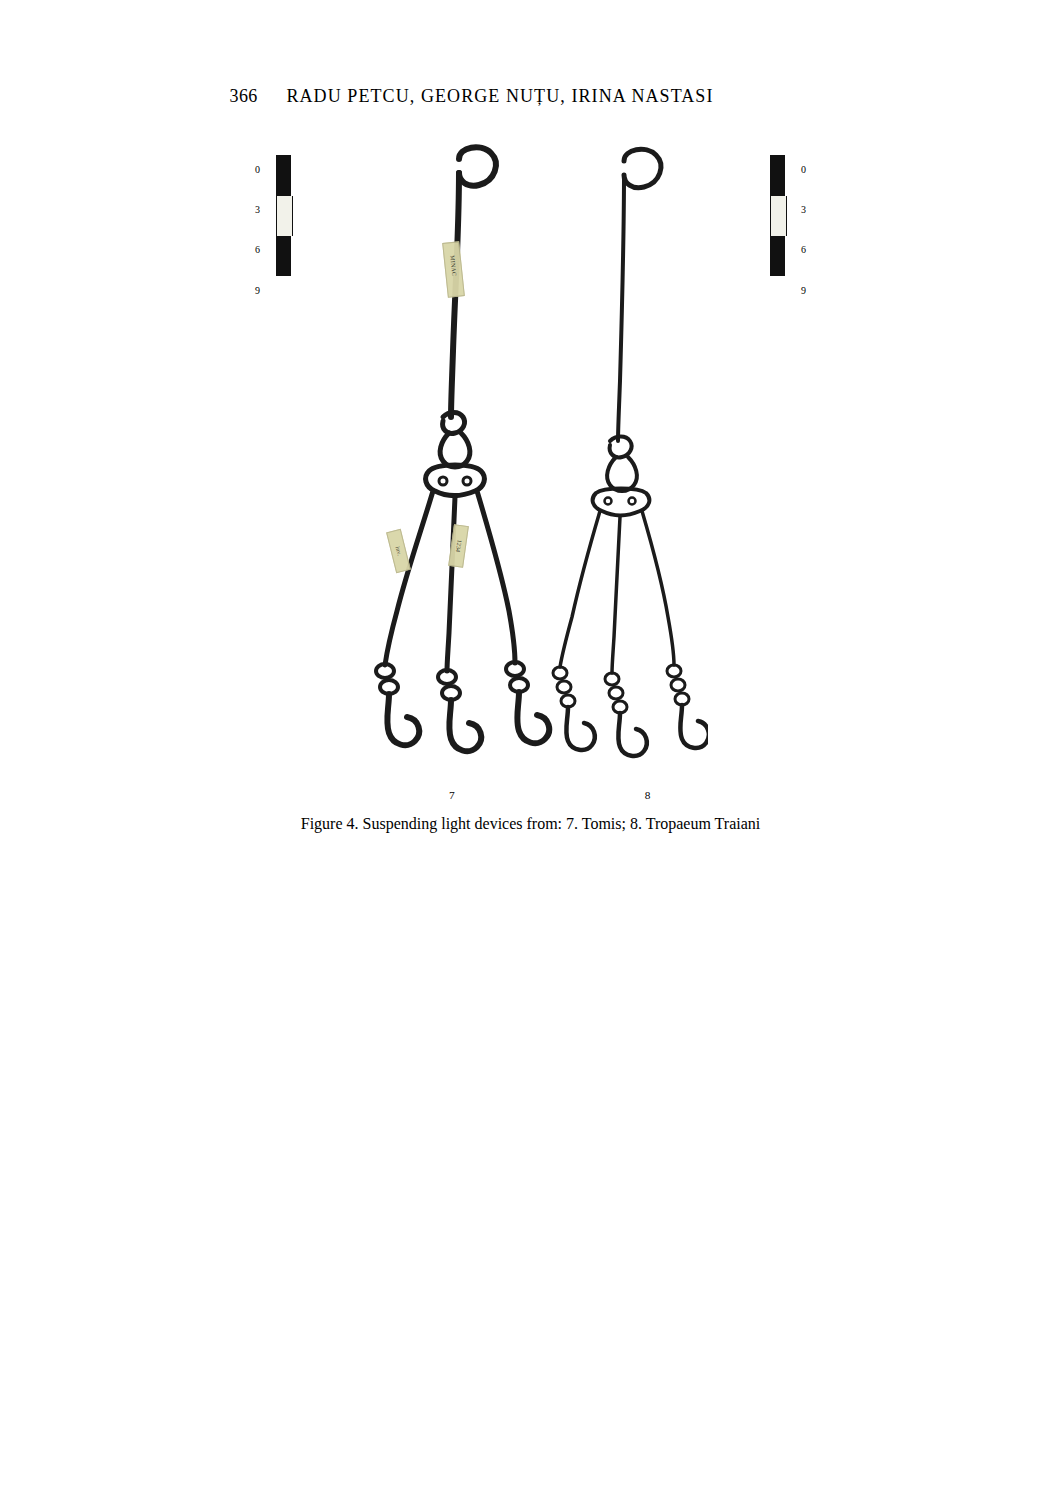366 Radu Petcu, George Nuțu, Irina Nastasi
0369
0369
Suspension device with hook, central ring and three chains ending in hooks (Tomis)
MINAC
inv.
1234
Suspension device with hook, junction and three thin chains ending in hooks (Tropaeum Traiani)
7
8
Figure 4. Suspending light devices from: 7. Tomis; 8. Tropaeum Traiani